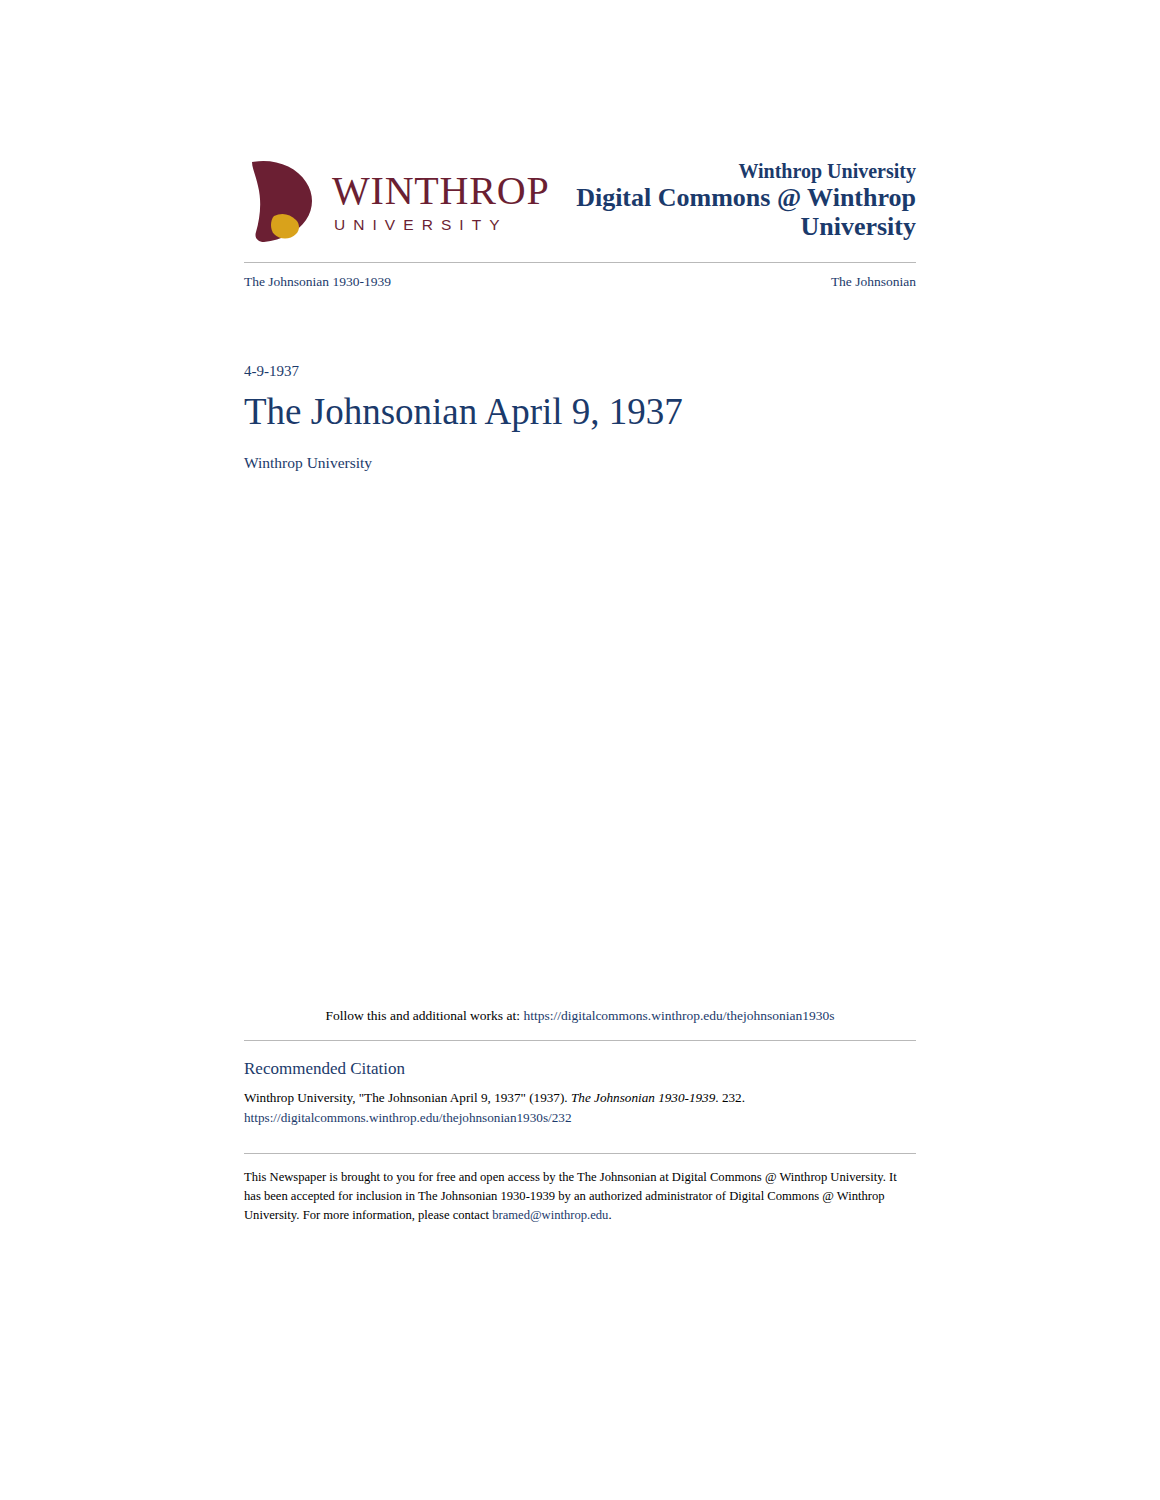WINTHROP
UNIVERSITY
Winthrop University
Digital Commons @ Winthrop
University
The Johnsonian 1930-1939
The Johnsonian
4-9-1937
The Johnsonian April 9, 1937
Winthrop University
Follow this and additional works at: https://digitalcommons.winthrop.edu/thejohnsonian1930s
Recommended Citation
Winthrop University, "The Johnsonian April 9, 1937" (1937). The Johnsonian 1930-1939. 232.
https://digitalcommons.winthrop.edu/thejohnsonian1930s/232
This Newspaper is brought to you for free and open access by the The Johnsonian at Digital Commons @ Winthrop University. It has been accepted for inclusion in The Johnsonian 1930-1939 by an authorized administrator of Digital Commons @ Winthrop University. For more information, please contact bramed@winthrop.edu.